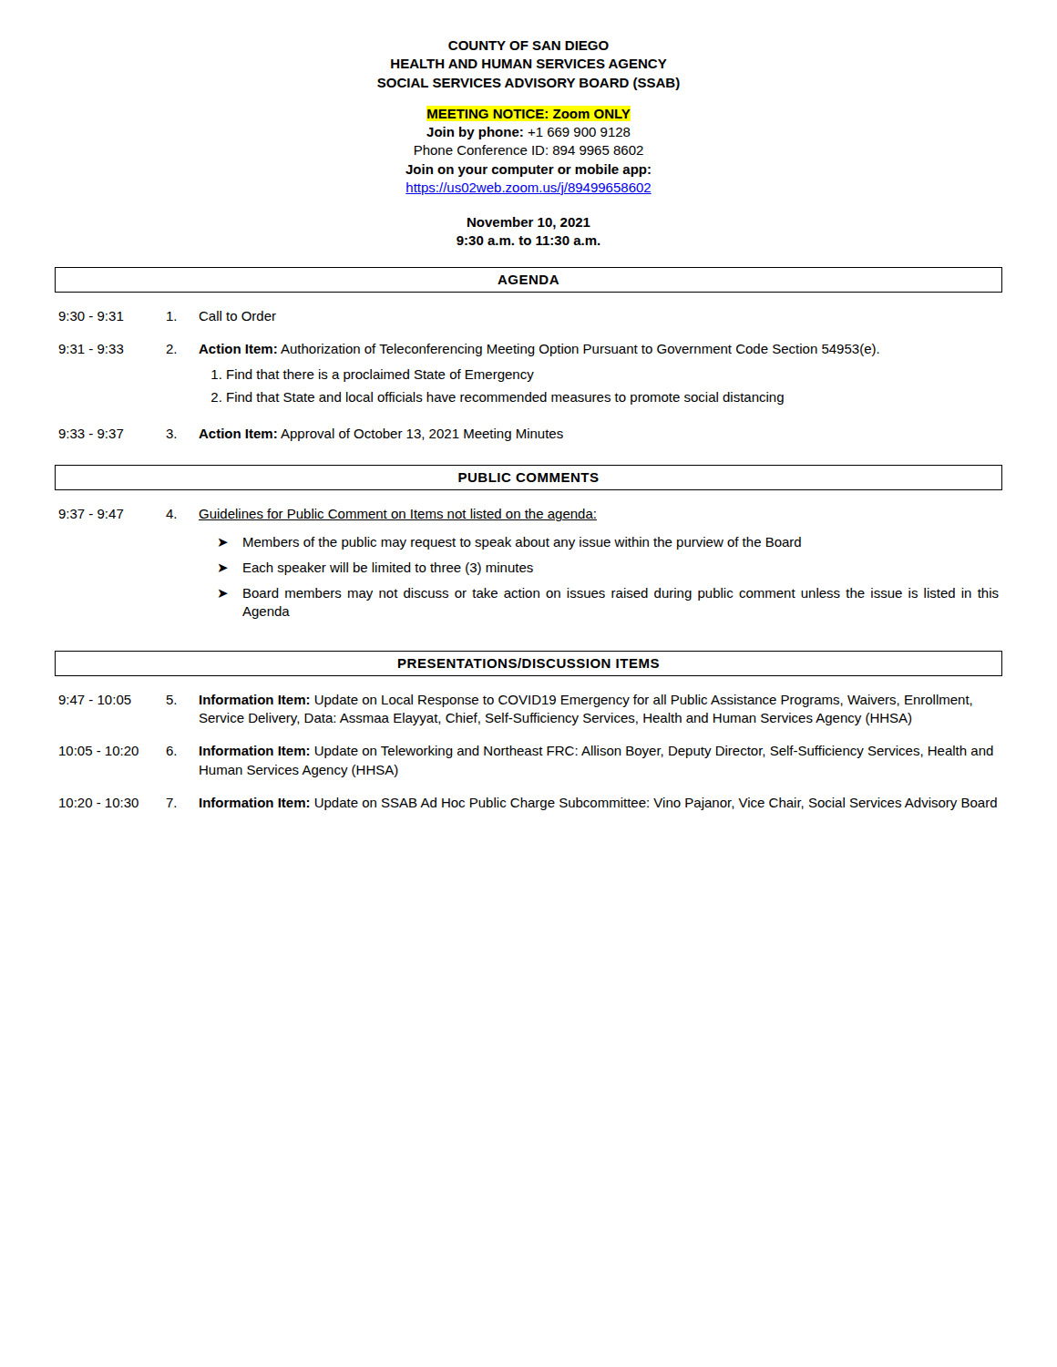COUNTY OF SAN DIEGO
HEALTH AND HUMAN SERVICES AGENCY
SOCIAL SERVICES ADVISORY BOARD (SSAB)
MEETING NOTICE: Zoom ONLY
Join by phone: +1 669 900 9128
Phone Conference ID: 894 9965 8602
Join on your computer or mobile app:
https://us02web.zoom.us/j/89499658602
November 10, 2021
9:30 a.m. to 11:30 a.m.
AGENDA
| 9:30 - 9:31 | 1. | Call to Order |
| 9:31 - 9:33 | 2. | Action Item: Authorization of Teleconferencing Meeting Option Pursuant to Government Code Section 54953(e). Find that there is a proclaimed State of Emergency Find that State and local officials have recommended measures to promote social distancing |
| 9:33 - 9:37 | 3. | Action Item: Approval of October 13, 2021 Meeting Minutes |
PUBLIC COMMENTS
| 9:37 - 9:47 | 4. | Guidelines for Public Comment on Items not listed on the agenda: Members of the public may request to speak about any issue within the purview of the Board Each speaker will be limited to three (3) minutes Board members may not discuss or take action on issues raised during public comment unless the issue is listed in this Agenda |
PRESENTATIONS/DISCUSSION ITEMS
| 9:47 - 10:05 | 5. | Information Item: Update on Local Response to COVID19 Emergency for all Public Assistance Programs, Waivers, Enrollment, Service Delivery, Data: Assmaa Elayyat, Chief, Self-Sufficiency Services, Health and Human Services Agency (HHSA) |
| 10:05 - 10:20 | 6. | Information Item: Update on Teleworking and Northeast FRC: Allison Boyer, Deputy Director, Self-Sufficiency Services, Health and Human Services Agency (HHSA) |
| 10:20 - 10:30 | 7. | Information Item: Update on SSAB Ad Hoc Public Charge Subcommittee: Vino Pajanor, Vice Chair, Social Services Advisory Board |